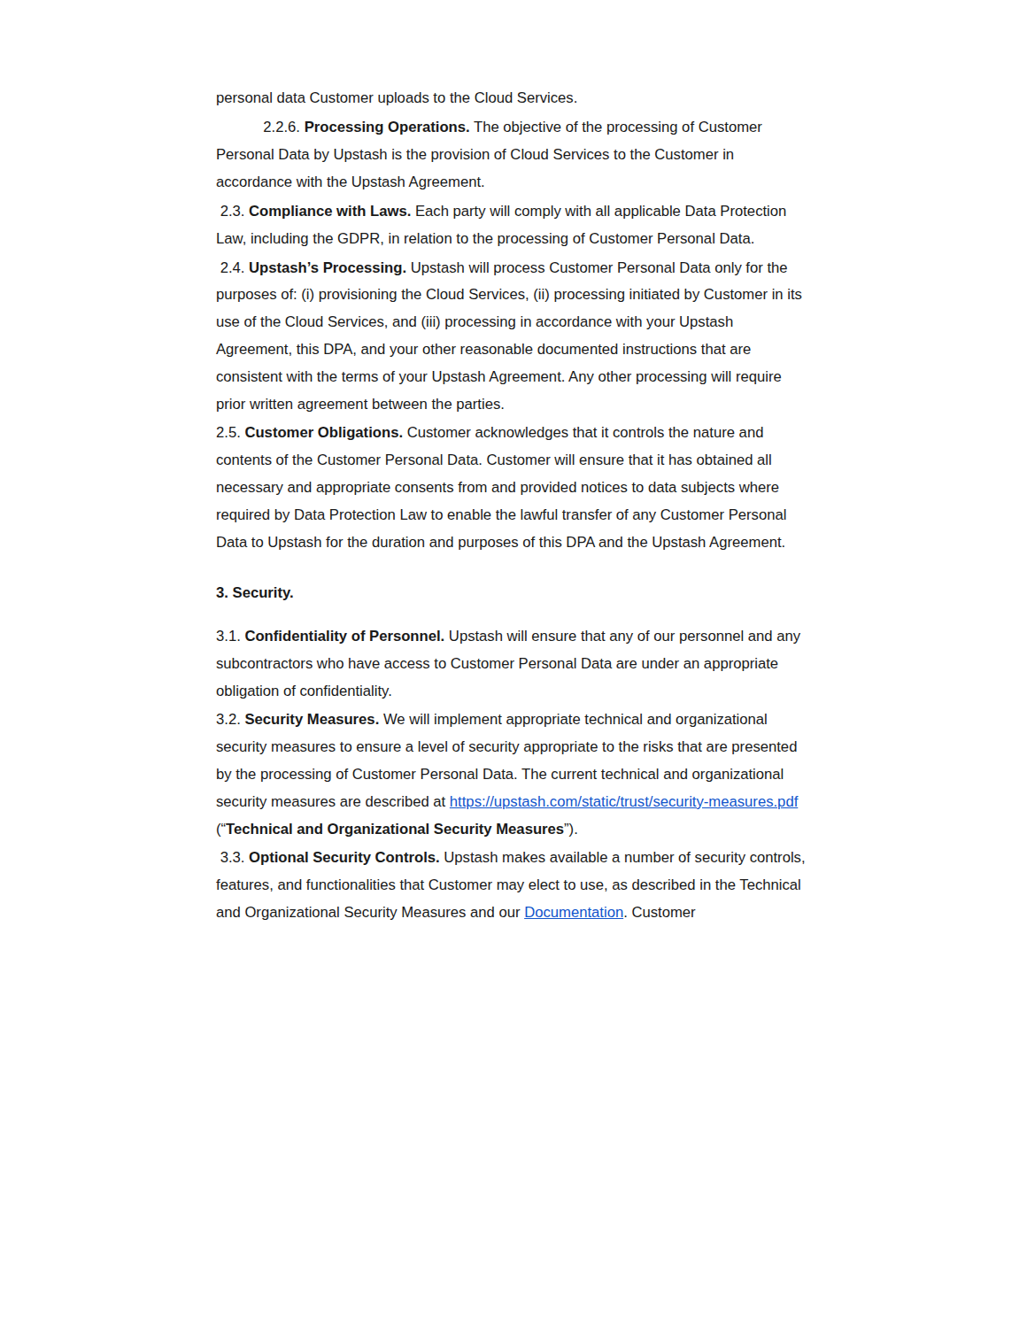personal data Customer uploads to the Cloud Services.
2.2.6. Processing Operations. The objective of the processing of Customer Personal Data by Upstash is the provision of Cloud Services to the Customer in accordance with the Upstash Agreement.
2.3. Compliance with Laws. Each party will comply with all applicable Data Protection Law, including the GDPR, in relation to the processing of Customer Personal Data.
2.4. Upstash’s Processing. Upstash will process Customer Personal Data only for the purposes of: (i) provisioning the Cloud Services, (ii) processing initiated by Customer in its use of the Cloud Services, and (iii) processing in accordance with your Upstash Agreement, this DPA, and your other reasonable documented instructions that are consistent with the terms of your Upstash Agreement. Any other processing will require prior written agreement between the parties.
2.5. Customer Obligations. Customer acknowledges that it controls the nature and contents of the Customer Personal Data. Customer will ensure that it has obtained all necessary and appropriate consents from and provided notices to data subjects where required by Data Protection Law to enable the lawful transfer of any Customer Personal Data to Upstash for the duration and purposes of this DPA and the Upstash Agreement.
3. Security.
3.1. Confidentiality of Personnel. Upstash will ensure that any of our personnel and any subcontractors who have access to Customer Personal Data are under an appropriate obligation of confidentiality.
3.2. Security Measures. We will implement appropriate technical and organizational security measures to ensure a level of security appropriate to the risks that are presented by the processing of Customer Personal Data. The current technical and organizational security measures are described at https://upstash.com/static/trust/security-measures.pdf (“Technical and Organizational Security Measures”).
3.3. Optional Security Controls. Upstash makes available a number of security controls, features, and functionalities that Customer may elect to use, as described in the Technical and Organizational Security Measures and our Documentation. Customer